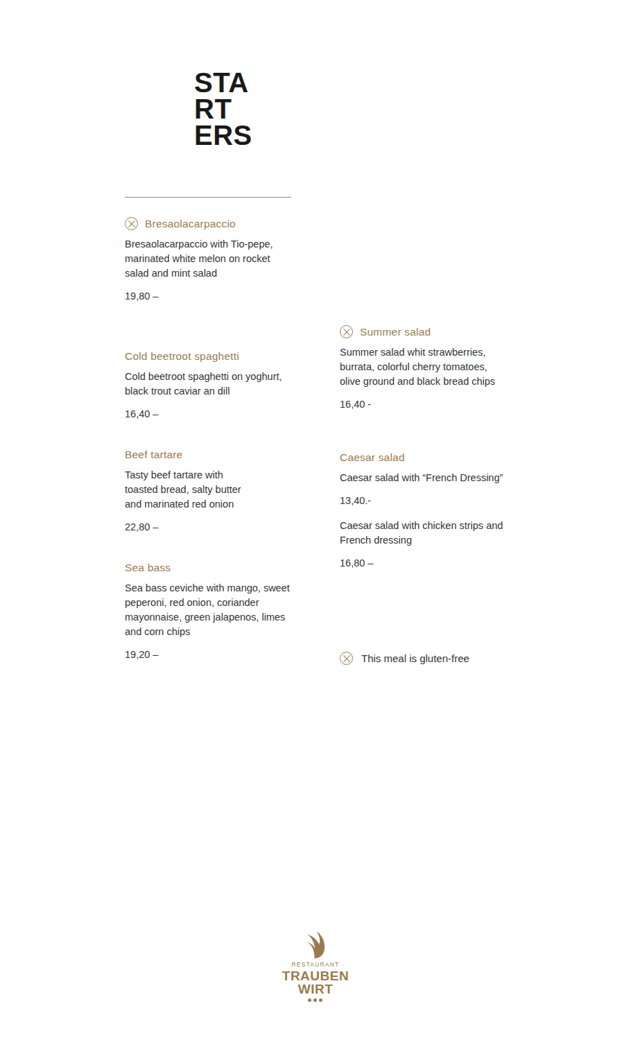STA RT ERS
Bresaolacarpaccio
Bresaolacarpaccio with Tio-pepe, marinated white melon on rocket salad and mint salad
19,80 –
Cold beetroot spaghetti
Cold beetroot spaghetti on yoghurt, black trout caviar an dill
16,40 –
Beef tartare
Tasty beef tartare with
toasted bread, salty butter
and marinated red onion
22,80 –
Sea bass
Sea bass ceviche with mango, sweet peperoni, red onion, coriander mayonnaise, green jalapenos, limes and corn chips
19,20 –
Summer salad
Summer salad whit strawberries, burrata, colorful cherry tomatoes, olive ground and black bread chips
16,40 -
Caesar salad
Caesar salad with “French Dressing”
13,40.-
Caesar salad with chicken strips and French dressing
16,80 –
This meal is gluten-free
RESTAURANT TRAUBEN WIRT